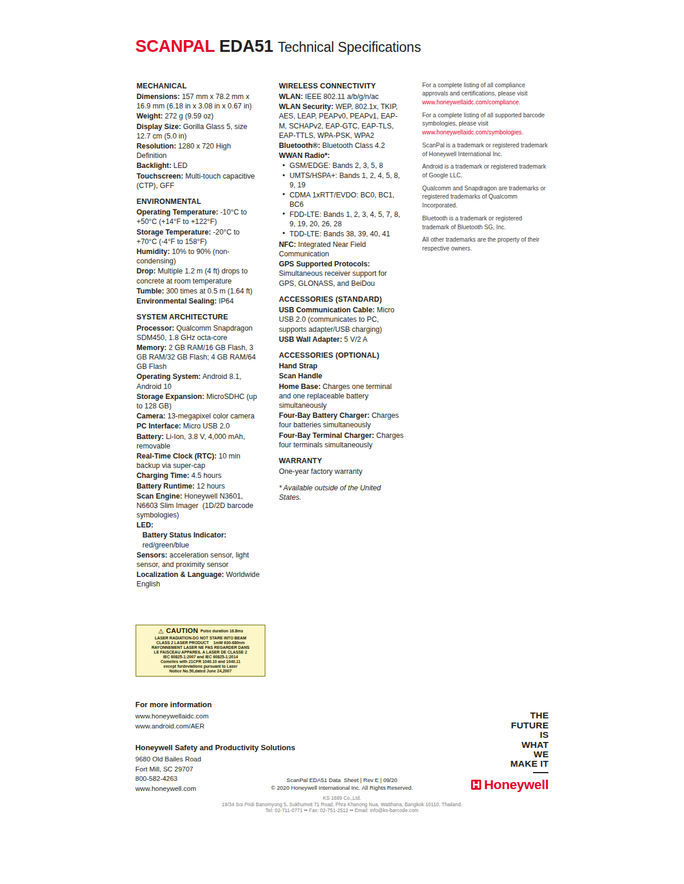SCANPAL EDA51 Technical Specifications
Mechanical
Dimensions: 157 mm x 78.2 mm x 16.9 mm (6.18 in x 3.08 in x 0.67 in)
Weight: 272 g (9.59 oz)
Display Size: Gorilla Glass 5, size 12.7 cm (5.0 in)
Resolution: 1280 x 720 High Definition
Backlight: LED
Touchscreen: Multi-touch capacitive (CTP), GFF
Environmental
Operating Temperature: -10°C to +50°C (+14°F to +122°F)
Storage Temperature: -20°C to +70°C (-4°F to 158°F)
Humidity: 10% to 90% (non-condensing)
Drop: Multiple 1.2 m (4 ft) drops to concrete at room temperature
Tumble: 300 times at 0.5 m (1.64 ft)
Environmental Sealing: IP64
System Architecture
Processor: Qualcomm Snapdragon SDM450, 1.8 GHz octa-core
Memory: 2 GB RAM/16 GB Flash, 3 GB RAM/32 GB Flash; 4 GB RAM/64 GB Flash
Operating System: Android 8.1, Android 10
Storage Expansion: MicroSDHC (up to 128 GB)
Camera: 13-megapixel color camera
PC Interface: Micro USB 2.0
Battery: Li-Ion, 3.8 V, 4,000 mAh, removable
Real-Time Clock (RTC): 10 min backup via super-cap
Charging Time: 4.5 hours
Battery Runtime: 12 hours
Scan Engine: Honeywell N3601, N6603 Slim Imager (1D/2D barcode symbologies)
LED:
Battery Status Indicator: red/green/blue
Sensors: acceleration sensor, light sensor, and proximity sensor
Localization & Language: Worldwide English
Wireless Connectivity
WLAN: IEEE 802.11 a/b/g/n/ac
WLAN Security: WEP, 802.1x, TKIP, AES, LEAP, PEAPv0, PEAPv1, EAP-M, SCHAPv2, EAP-GTC, EAP-TLS, EAP-TTLS, WPA-PSK, WPA2
Bluetooth®: Bluetooth Class 4.2
WWAN Radio*:
GSM/EDGE: Bands 2, 3, 5, 8
UMTS/HSPA+: Bands 1, 2, 4, 5, 8, 9, 19
CDMA 1xRTT/EVDO: BC0, BC1, BC6
FDD-LTE: Bands 1, 2, 3, 4, 5, 7, 8, 9, 19, 20, 26, 28
TDD-LTE: Bands 38, 39, 40, 41
NFC: Integrated Near Field Communication
GPS Supported Protocols: Simultaneous receiver support for GPS, GLONASS, and BeiDou
Accessories (Standard)
USB Communication Cable: Micro USB 2.0 (communicates to PC, supports adapter/USB charging)
USB Wall Adapter: 5 V/2 A
Accessories (Optional)
Hand Strap
Scan Handle
Home Base: Charges one terminal and one replaceable battery simultaneously
Four-Bay Battery Charger: Charges four batteries simultaneously
Four-Bay Terminal Charger: Charges four terminals simultaneously
Warranty
One-year factory warranty
* Available outside of the United States.
For a complete listing of all compliance approvals and certifications, please visit
www.honeywellaidc.com/compliance.
For a complete listing of all supported barcode symbologies, please visit www.honeywellaidc.com/symbologies.
ScanPal is a trademark or registered trademark of Honeywell International Inc.
Android is a trademark or registered trademark of Google LLC.
Qualcomm and Snapdragon are trademarks or registered trademarks of Qualcomm Incorporated.
Bluetooth is a trademark or registered trademark of Bluetooth SG, Inc.
All other trademarks are the property of their respective owners.
⚠ CAUTION Pulse duration 16.8ms
LASER RADIATION-DO NOT STARE INTO BEAM
CLASS 2 LASER PRODUCT 1mW 630-680nm
RAYONNEMENT LASER NE PAS REGARDER DANS
LE FAISCEAU APPAREIL A LASER DE CLASSE 2
IEC 60825-1:2007 and IEC 60825-1:2014
Comelies with 21CFR 1040.10 and 1040.11
except fordeviations pursuant to Laser
Notice No.50,dated June 24,2007
For more information
www.honeywellaidc.com
www.android.com/AER
Honeywell Safety and Productivity Solutions
9680 Old Bailes Road
Fort Mill, SC 29707
800-582-4263
www.honeywell.com
THE
FUTURE
IS
WHAT
WE
MAKE IT
Honeywell
ScanPal EDA51 Data Sheet | Rev E | 09/20
© 2020 Honeywell International Inc. All Rights Reserved.
KS 1689 Co.,Ltd.
19/34 Soi Pridi Banomyong 5, Sukhumvit 71 Road, Phra Khanong Nua, Watthana, Bangkok 10110, Thailand.
Tel: 02-711-0771 •• Fax: 02-751-2512 •• Email: info@ks-barcode.com